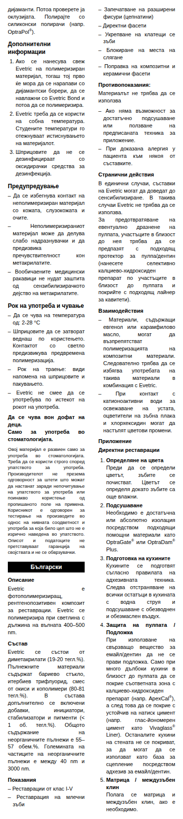дијаманти. Потоа проверете ја оклузијата. Полирајте со силиконски полирачи (напр. OptraPol®).
Дополнителни информации
Ако се нанесува свеж Evetric на полимеризиран материјал, тогаш тој прво ќе мора да се нарапави со дијамантски борери, да се навлажни со Evetric Bond и потоа да се полимеризира.
Evetric треба да се користи на собна температура. Студените температури го отежнуваат истиснувањето на материјалот.
Шприцовите да не се дезинфицираат со оксидирачки средства за дезинфекција.
Предупредување
Да се избегнува контакт на неполимеризиран материјал со кожата, слузокожата и очите.
Неполимеризираниот материјал може да делува слабо надразнувачки и да предизвика пречувствителност кон метакрилатите.
Вообичаените медицински ракавици не нудат заштита од сензибилизирачкото дејство на метакрилатите.
Рок на употреба и чување
Да се чува на температура од: 2-28 °C
Шприцовите да се затворат веднаш по користењето. Контактот со светло предизвикува предвремена полимеризација.
Рок на траење: види напомена на шприцовите и пакувањето.
Evetric не смее да се употребува по истекот на рокот на употреба.
Да се чува вон дофат на деца.
Само за употреба во стоматологијата.
Овој материјал е развиен само за употреба во стоматологијата. Треба да се користи строго според упатството за употреба. Производителот не презема одговорност за штети што можат да настанат заради непочитување на упатството за употреба или поинакво користење од пропишаното поле на примена. Корисникот е одговорен за тестирање на производите во однос на нивната соодветност и употреба за која било цел што не е изрично наведена во упатството. Описот и податоците не претставуваат гаранција на својствата и не се обврзувачки.
Български
Описание
Evetric е фотополимеризиращ, рентгенопозитивен композит за реставрации. Evetric се полимеризира при светлина с дължина на вълната 400–500 nm.
Състав
Evetric се състои от диметакрилати (19-20 тегл.%). Пълнежните материали съдържат бариево стъкло, итербиев трифлуорид, смес от окиси и кополимери (80-81 тегл.%). В състава допълнително се включени добавки, инициатори, стабилизатори и пигменти (< 1 об. тегл.%). Общото съдържание на неорганичните пълнежи е 55–57 обем.%. Големината на частиците на неорганичните пълнежи е между 40 nm и 3000 nm.
Показания
Реставрации от клас I-V
Реставрация на млечни зъби
Запечатване на разширени фисури (цепнатини)
Директни фасети
Укрепване на клатещи се зъби
Блокиране на места на слягане
Поправка на композитни и керамични фасети
Противопоказания:
Материалът не трябва да се използва
Ако няма възможност за достатъчно подсушаване или ползване на предписаната техника за приложение.
При доказана алергия у пациента към някоя от съставките.
Странични действия
В единични случаи, съставки на Evetric могат да доведат до сенсибилизиране. В такива случаи Evetric не трябва да се използва.
За предотвратяване на евентуално дразнене на пулпата, участъците в близост до нея трябва да се предпазят с подходящ протектор за пулпа/дентин (нанесете селективно калциево-хидроксиден препарат по участъците в близост до пулпата и покрийте с подходящ лайнер за кавитети).
Взаимодействия
Материали, съдържащи евгенол или карамфилово масло, могат да възпрепятстват полимеризацията на композитни материали. Следователно трябва да се избягва употребата на такива материали в комбинация с Evetric.
При контакт с катионоактивни води за освежаване на устата, оцветители на зъбна плака и хлорхексидин могат да настъпят цветови промени.
Приложение
Директни реставрации
Определяне на цвета
Преди да се определи цветът, зъбите се почистват. Цветът се определя докато зъбите са още влажни.
Подсушаване
Необходимо е достатъчна или абсолютно изолация посредством подходящи помощни материали като OptraGate® или OptraDam® Plus.
Подготовка на кухините
Кухините се подготвят съгласно правилата на адхезивната техника. Следва отстраняване на всички остатъци в кухината с водна струя и подсушаване с обезводнен и обезмаслен въздух.
Защита на пулпата / Подложка
При използване на свързващо вещество за емайл/дентин да не се прави подложка. Само при много дълбоки кухини в близост до пулпата да се покрие съответната зона с калциево-хидроксиден препарат (напр. ApexCal®), а след това да се покрие с устойчив на натиск цимент (напр. глас-йономерен цимент като Vivaglass® Liner). Останалите кухини на стената не се покриват, за да могат да се използват като база за сцепление посредством адхезив за емайл/дентин.
Матрица / междузъбен клин
Полага се матрица и междузъбен клин, ако е необходимо.